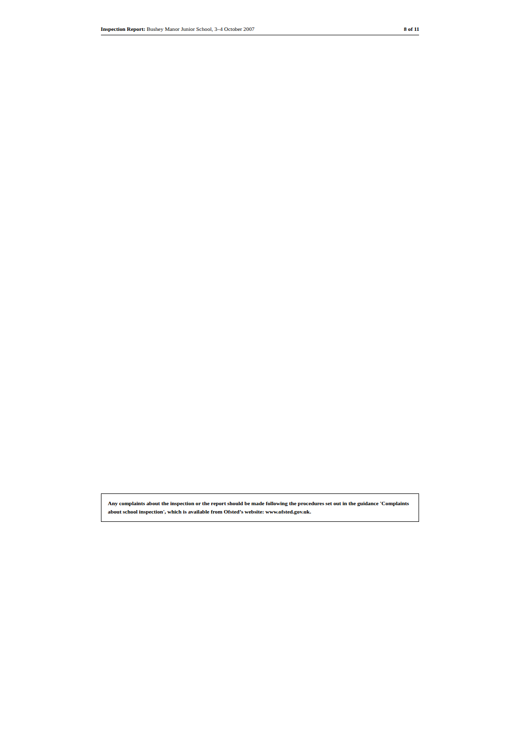Inspection Report: Bushey Manor Junior School, 3–4 October 2007
8 of 11
Any complaints about the inspection or the report should be made following the procedures set out in the guidance 'Complaints about school inspection', which is available from Ofsted’s website: www.ofsted.gov.uk.